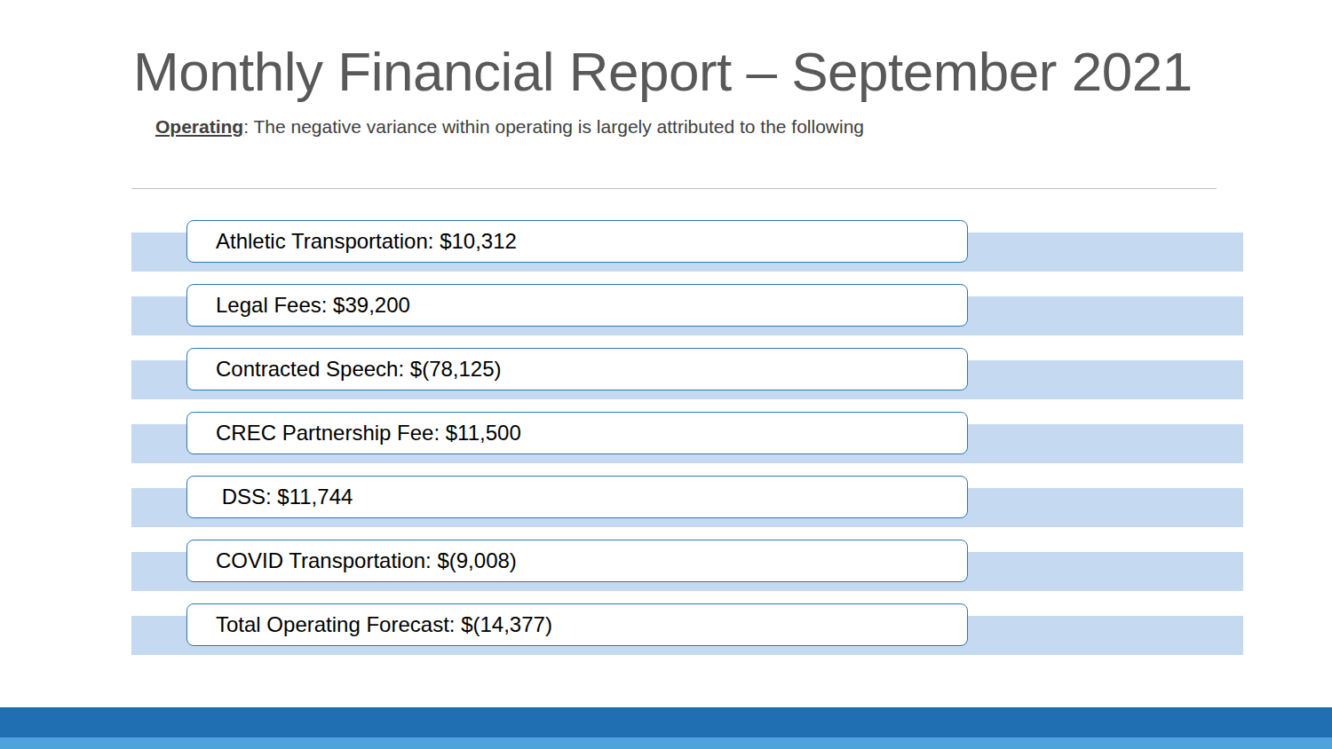Monthly Financial Report – September 2021
Operating: The negative variance within operating is largely attributed to the following
Athletic Transportation: $10,312
Legal Fees: $39,200
Contracted Speech: $(78,125)
CREC Partnership Fee: $11,500
DSS: $11,744
COVID Transportation: $(9,008)
Total Operating Forecast: $(14,377)